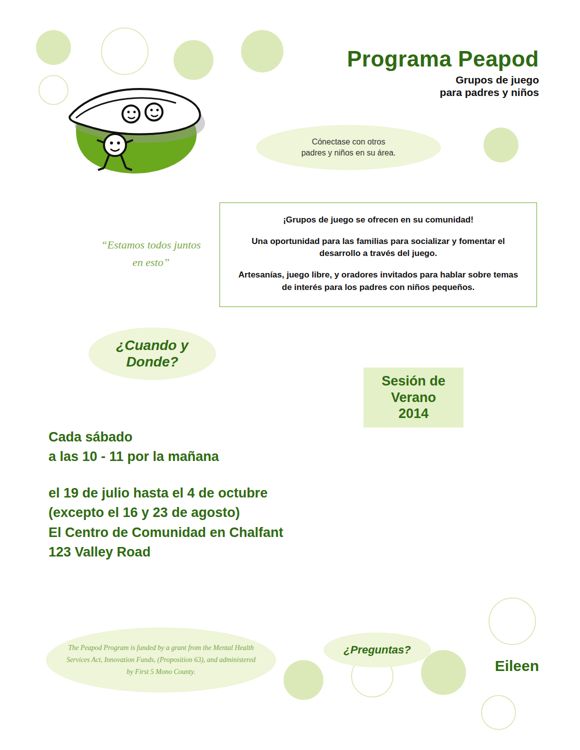Programa Peapod
Grupos de juego
para padres y niños
Cónectase con otros
padres y niños en su área.
“Estamos todos juntos
en esto”
¡Grupos de juego se ofrecen en su comunidad!
Una oportunidad para las familias para socializar y fomentar el desarrollo a través del juego.
Artesanías, juego libre, y oradores invitados para hablar sobre temas de interés para los padres con niños pequeños.
¿Cuando y
Donde?
Sesión de
Verano
2014
Cada sábado
a las 10 - 11 por la mañana
el 19 de julio hasta el 4 de octubre
(excepto el 16 y 23 de agosto)
El Centro de Comunidad en Chalfant
123 Valley Road
The Peapod Program is funded by a grant from the Mental Health Services Act, Innovation Funds, (Proposition 63), and administered by First 5 Mono County.
¿Preguntas?
Eileen